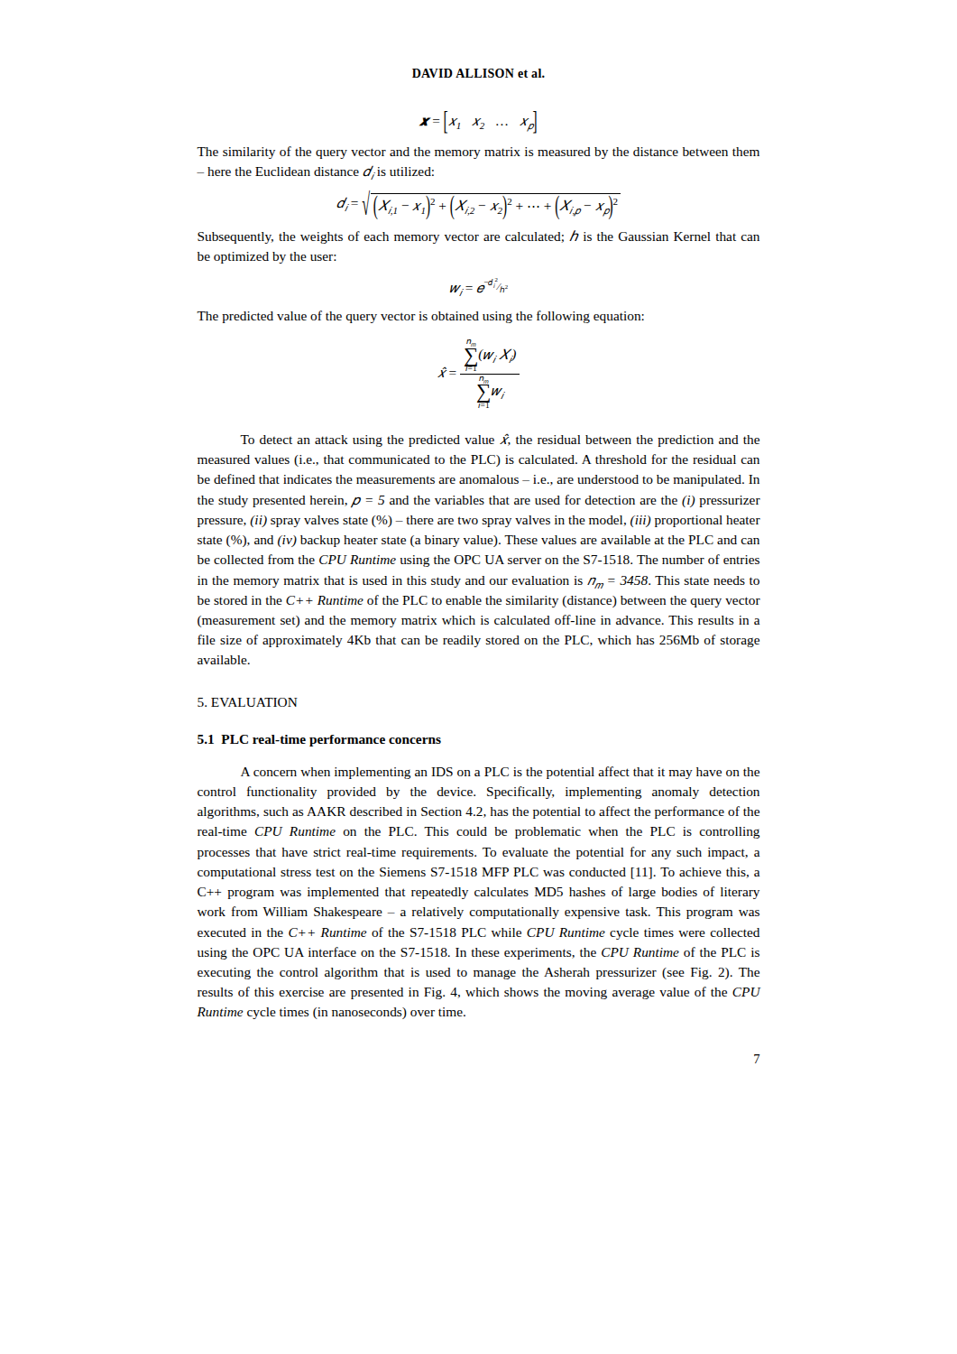DAVID ALLISON et al.
𝒙 = [𝑥1 𝑥2 … 𝑥𝑝]
The similarity of the query vector and the memory matrix is measured by the distance between them – here the Euclidean distance 𝑑𝑖 is utilized:
𝑑𝑖 = √ (𝑋𝑖,1 − 𝑥1)2 + (𝑋𝑖,2 − 𝑥2)2 + ⋯ + (𝑋𝑖,𝑝 − 𝑥𝑝)2
Subsequently, the weights of each memory vector are calculated; ℎ is the Gaussian Kernel that can be optimized by the user:
𝑤𝑖 = 𝑒−𝑑𝑖2⁄ℎ2
The predicted value of the query vector is obtained using the following equation:
𝑥̂ = 𝑛𝑚∑𝑖=1(𝑤𝑖 𝑋𝑖) 𝑛𝑚∑𝑖=1 𝑤𝑖
To detect an attack using the predicted value 𝑥̂, the residual between the prediction and the measured values (i.e., that communicated to the PLC) is calculated. A threshold for the residual can be defined that indicates the measurements are anomalous – i.e., are understood to be manipulated. In the study presented herein, 𝑝 = 5 and the variables that are used for detection are the (i) pressurizer pressure, (ii) spray valves state (%) – there are two spray valves in the model, (iii) proportional heater state (%), and (iv) backup heater state (a binary value). These values are available at the PLC and can be collected from the CPU Runtime using the OPC UA server on the S7-1518. The number of entries in the memory matrix that is used in this study and our evaluation is 𝑛𝑚 = 3458. This state needs to be stored in the C++ Runtime of the PLC to enable the similarity (distance) between the query vector (measurement set) and the memory matrix which is calculated off-line in advance. This results in a file size of approximately 4Kb that can be readily stored on the PLC, which has 256Mb of storage available.
5. EVALUATION
5.1 PLC real-time performance concerns
A concern when implementing an IDS on a PLC is the potential affect that it may have on the control functionality provided by the device. Specifically, implementing anomaly detection algorithms, such as AAKR described in Section 4.2, has the potential to affect the performance of the real-time CPU Runtime on the PLC. This could be problematic when the PLC is controlling processes that have strict real-time requirements. To evaluate the potential for any such impact, a computational stress test on the Siemens S7-1518 MFP PLC was conducted [11]. To achieve this, a C++ program was implemented that repeatedly calculates MD5 hashes of large bodies of literary work from William Shakespeare – a relatively computationally expensive task. This program was executed in the C++ Runtime of the S7-1518 PLC while CPU Runtime cycle times were collected using the OPC UA interface on the S7-1518. In these experiments, the CPU Runtime of the PLC is executing the control algorithm that is used to manage the Asherah pressurizer (see Fig. 2). The results of this exercise are presented in Fig. 4, which shows the moving average value of the CPU Runtime cycle times (in nanoseconds) over time.
7